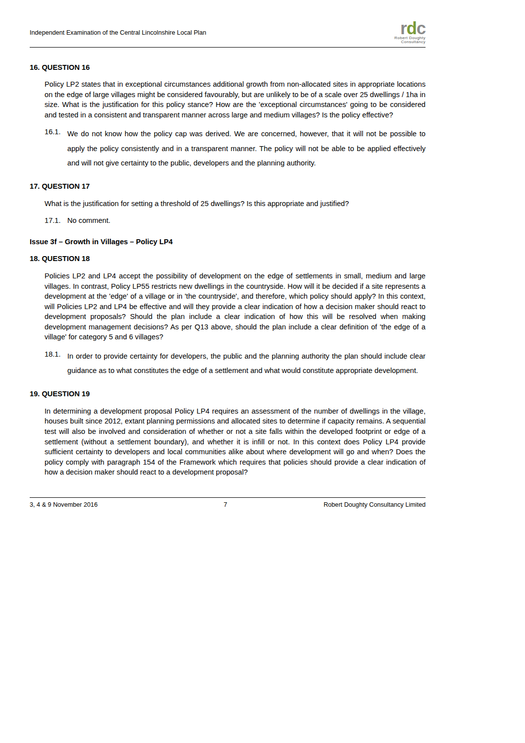Independent Examination of the Central Lincolnshire Local Plan
rdc
Robert Doughty
Consultancy
16. QUESTION 16
Policy LP2 states that in exceptional circumstances additional growth from non-allocated sites in appropriate locations on the edge of large villages might be considered favourably, but are unlikely to be of a scale over 25 dwellings / 1ha in size. What is the justification for this policy stance? How are the 'exceptional circumstances' going to be considered and tested in a consistent and transparent manner across large and medium villages? Is the policy effective?
16.1.
We do not know how the policy cap was derived. We are concerned, however, that it will not be possible to apply the policy consistently and in a transparent manner. The policy will not be able to be applied effectively and will not give certainty to the public, developers and the planning authority.
17. QUESTION 17
What is the justification for setting a threshold of 25 dwellings? Is this appropriate and justified?
17.1.
No comment.
Issue 3f – Growth in Villages – Policy LP4
18. QUESTION 18
Policies LP2 and LP4 accept the possibility of development on the edge of settlements in small, medium and large villages. In contrast, Policy LP55 restricts new dwellings in the countryside. How will it be decided if a site represents a development at the 'edge' of a village or in 'the countryside', and therefore, which policy should apply? In this context, will Policies LP2 and LP4 be effective and will they provide a clear indication of how a decision maker should react to development proposals? Should the plan include a clear indication of how this will be resolved when making development management decisions? As per Q13 above, should the plan include a clear definition of 'the edge of a village' for category 5 and 6 villages?
18.1.
In order to provide certainty for developers, the public and the planning authority the plan should include clear guidance as to what constitutes the edge of a settlement and what would constitute appropriate development.
19. QUESTION 19
In determining a development proposal Policy LP4 requires an assessment of the number of dwellings in the village, houses built since 2012, extant planning permissions and allocated sites to determine if capacity remains. A sequential test will also be involved and consideration of whether or not a site falls within the developed footprint or edge of a settlement (without a settlement boundary), and whether it is infill or not. In this context does Policy LP4 provide sufficient certainty to developers and local communities alike about where development will go and when? Does the policy comply with paragraph 154 of the Framework which requires that policies should provide a clear indication of how a decision maker should react to a development proposal?
3, 4 & 9 November 2016
7
Robert Doughty Consultancy Limited